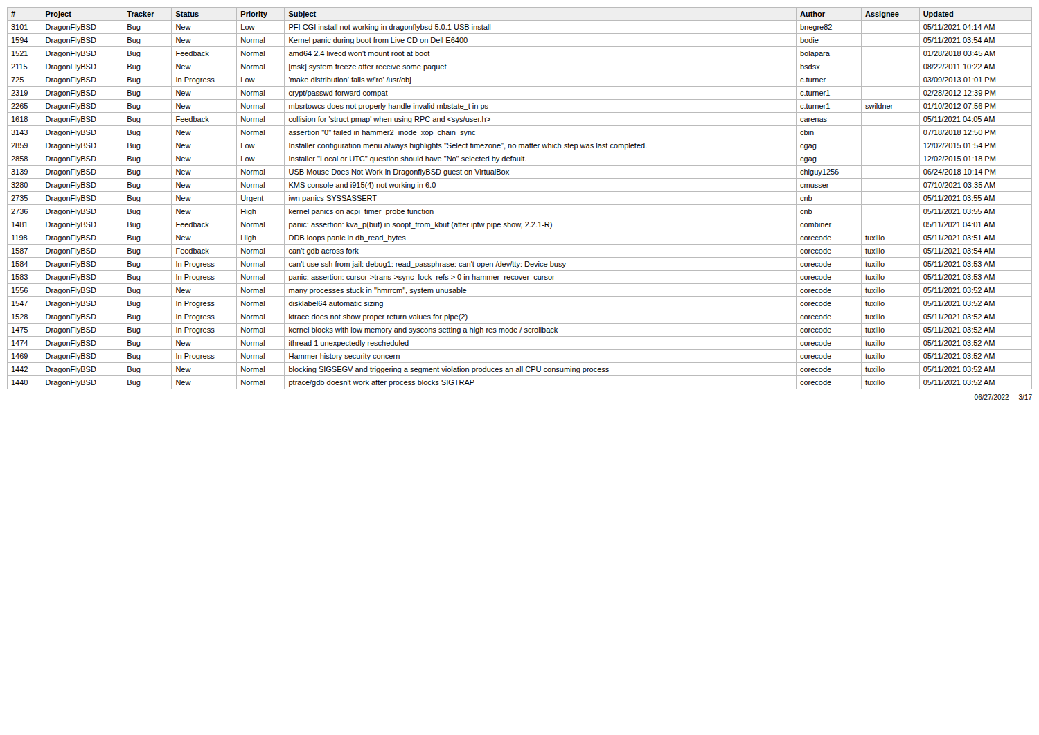| # | Project | Tracker | Status | Priority | Subject | Author | Assignee | Updated |
| --- | --- | --- | --- | --- | --- | --- | --- | --- |
| 3101 | DragonFlyBSD | Bug | New | Low | PFI CGI install not working in dragonflybsd 5.0.1 USB install | bnegre82 | | 05/11/2021 04:14 AM |
| 1594 | DragonFlyBSD | Bug | New | Normal | Kernel panic during boot from Live CD on Dell E6400 | bodie | | 05/11/2021 03:54 AM |
| 1521 | DragonFlyBSD | Bug | Feedback | Normal | amd64 2.4 livecd won't mount root at boot | bolapara | | 01/28/2018 03:45 AM |
| 2115 | DragonFlyBSD | Bug | New | Normal | [msk] system freeze after receive some paquet | bsdsx | | 08/22/2011 10:22 AM |
| 725 | DragonFlyBSD | Bug | In Progress | Low | 'make distribution' fails w/'ro' /usr/obj | c.turner | | 03/09/2013 01:01 PM |
| 2319 | DragonFlyBSD | Bug | New | Normal | crypt/passwd forward compat | c.turner1 | | 02/28/2012 12:39 PM |
| 2265 | DragonFlyBSD | Bug | New | Normal | mbsrtowcs does not properly handle invalid mbstate_t in ps | c.turner1 | swildner | 01/10/2012 07:56 PM |
| 1618 | DragonFlyBSD | Bug | Feedback | Normal | collision for 'struct pmap' when using RPC and <sys/user.h> | carenas | | 05/11/2021 04:05 AM |
| 3143 | DragonFlyBSD | Bug | New | Normal | assertion "0" failed in hammer2_inode_xop_chain_sync | cbin | | 07/18/2018 12:50 PM |
| 2859 | DragonFlyBSD | Bug | New | Low | Installer configuration menu always highlights "Select timezone", no matter which step was last completed. | cgag | | 12/02/2015 01:54 PM |
| 2858 | DragonFlyBSD | Bug | New | Low | Installer "Local or UTC" question should have "No" selected by default. | cgag | | 12/02/2015 01:18 PM |
| 3139 | DragonFlyBSD | Bug | New | Normal | USB Mouse Does Not Work in DragonflyBSD guest on VirtualBox | chiguy1256 | | 06/24/2018 10:14 PM |
| 3280 | DragonFlyBSD | Bug | New | Normal | KMS console and i915(4) not working in 6.0 | cmusser | | 07/10/2021 03:35 AM |
| 2735 | DragonFlyBSD | Bug | New | Urgent | iwn panics SYSSASSERT | cnb | | 05/11/2021 03:55 AM |
| 2736 | DragonFlyBSD | Bug | New | High | kernel panics on acpi_timer_probe function | cnb | | 05/11/2021 03:55 AM |
| 1481 | DragonFlyBSD | Bug | Feedback | Normal | panic: assertion: kva_p(buf) in soopt_from_kbuf (after ipfw pipe show, 2.2.1-R) | combiner | | 05/11/2021 04:01 AM |
| 1198 | DragonFlyBSD | Bug | New | High | DDB loops panic in db_read_bytes | corecode | tuxillo | 05/11/2021 03:51 AM |
| 1587 | DragonFlyBSD | Bug | Feedback | Normal | can't gdb across fork | corecode | tuxillo | 05/11/2021 03:54 AM |
| 1584 | DragonFlyBSD | Bug | In Progress | Normal | can't use ssh from jail: debug1: read_passphrase: can't open /dev/tty: Device busy | corecode | tuxillo | 05/11/2021 03:53 AM |
| 1583 | DragonFlyBSD | Bug | In Progress | Normal | panic: assertion: cursor->trans->sync_lock_refs > 0 in hammer_recover_cursor | corecode | tuxillo | 05/11/2021 03:53 AM |
| 1556 | DragonFlyBSD | Bug | New | Normal | many processes stuck in "hmrrcm", system unusable | corecode | tuxillo | 05/11/2021 03:52 AM |
| 1547 | DragonFlyBSD | Bug | In Progress | Normal | disklabel64 automatic sizing | corecode | tuxillo | 05/11/2021 03:52 AM |
| 1528 | DragonFlyBSD | Bug | In Progress | Normal | ktrace does not show proper return values for pipe(2) | corecode | tuxillo | 05/11/2021 03:52 AM |
| 1475 | DragonFlyBSD | Bug | In Progress | Normal | kernel blocks with low memory and syscons setting a high res mode / scrollback | corecode | tuxillo | 05/11/2021 03:52 AM |
| 1474 | DragonFlyBSD | Bug | New | Normal | ithread 1 unexpectedly rescheduled | corecode | tuxillo | 05/11/2021 03:52 AM |
| 1469 | DragonFlyBSD | Bug | In Progress | Normal | Hammer history security concern | corecode | tuxillo | 05/11/2021 03:52 AM |
| 1442 | DragonFlyBSD | Bug | New | Normal | blocking SIGSEGV and triggering a segment violation produces an all CPU consuming process | corecode | tuxillo | 05/11/2021 03:52 AM |
| 1440 | DragonFlyBSD | Bug | New | Normal | ptrace/gdb doesn't work after process blocks SIGTRAP | corecode | tuxillo | 05/11/2021 03:52 AM |
06/27/2022 3/17